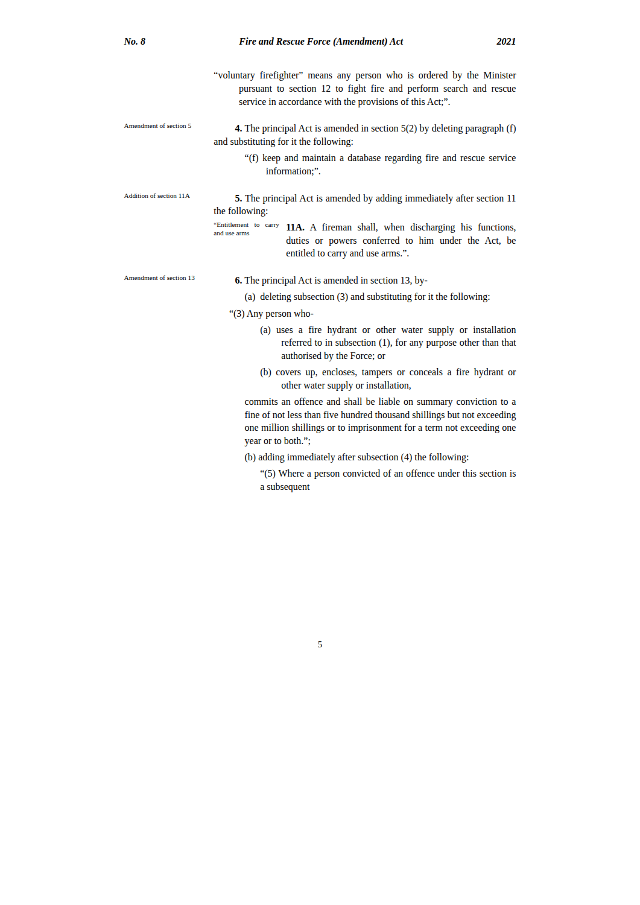No. 8
Fire and Rescue Force (Amendment) Act
2021
“voluntary firefighter” means any person who is ordered by the Minister pursuant to section 12 to fight fire and perform search and rescue service in accordance with the provisions of this Act;”.
Amendment of section 5
4. The principal Act is amended in section 5(2) by deleting paragraph (f) and substituting for it the following:
“(f) keep and maintain a database regarding fire and rescue service information;”.
Addition of section 11A
5. The principal Act is amended by adding immediately after section 11 the following:
“Entitlement to carry and use arms
11A. A fireman shall, when discharging his functions, duties or powers conferred to him under the Act, be entitled to carry and use arms.”.
Amendment of section 13
6. The principal Act is amended in section 13, by-
(a) deleting subsection (3) and substituting for it the following:
“(3) Any person who-
(a) uses a fire hydrant or other water supply or installation referred to in subsection (1), for any purpose other than that authorised by the Force; or
(b) covers up, encloses, tampers or conceals a fire hydrant or other water supply or installation,
commits an offence and shall be liable on summary conviction to a fine of not less than five hundred thousand shillings but not exceeding one million shillings or to imprisonment for a term not exceeding one year or to both.”;
(b) adding immediately after subsection (4) the following:
“(5) Where a person convicted of an offence under this section is a subsequent
5